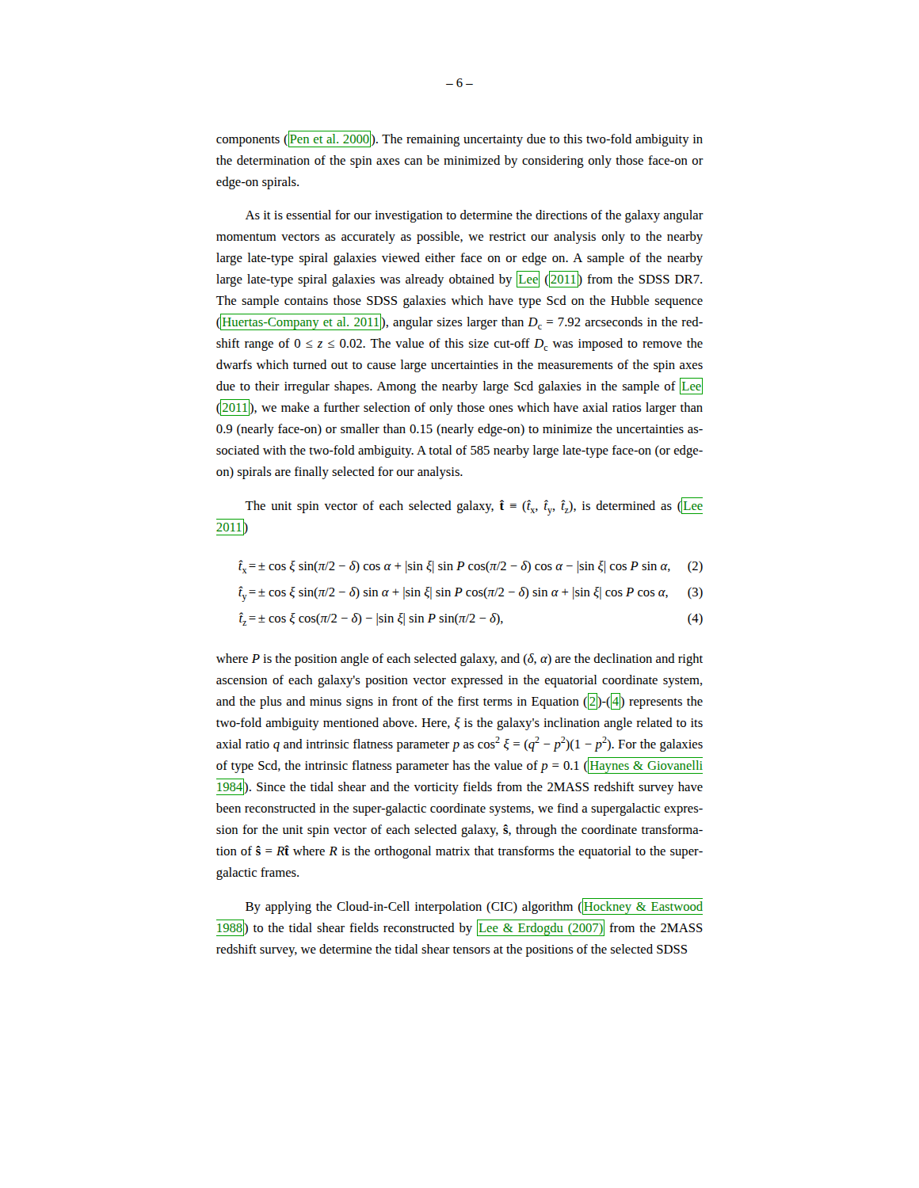– 6 –
components (Pen et al. 2000). The remaining uncertainty due to this two-fold ambiguity in the determination of the spin axes can be minimized by considering only those face-on or edge-on spirals.
As it is essential for our investigation to determine the directions of the galaxy angular momentum vectors as accurately as possible, we restrict our analysis only to the nearby large late-type spiral galaxies viewed either face on or edge on. A sample of the nearby large late-type spiral galaxies was already obtained by Lee (2011) from the SDSS DR7. The sample contains those SDSS galaxies which have type Scd on the Hubble sequence (Huertas-Company et al. 2011), angular sizes larger than Dc = 7.92 arcseconds in the redshift range of 0 ≤ z ≤ 0.02. The value of this size cut-off Dc was imposed to remove the dwarfs which turned out to cause large uncertainties in the measurements of the spin axes due to their irregular shapes. Among the nearby large Scd galaxies in the sample of Lee (2011), we make a further selection of only those ones which have axial ratios larger than 0.9 (nearly face-on) or smaller than 0.15 (nearly edge-on) to minimize the uncertainties associated with the two-fold ambiguity. A total of 585 nearby large late-type face-on (or edge-on) spirals are finally selected for our analysis.
The unit spin vector of each selected galaxy, t̂ ≡ (t̂x, t̂y, t̂z), is determined as (Lee 2011)
| t̂ x | = | ± cos ξ sin( π /2 − δ ) cos α + /sin ξ / sin P cos( π /2 − δ ) cos α − /sin ξ / cos P sin α , | (2) |
| t̂ y | = | ± cos ξ sin( π /2 − δ ) sin α + /sin ξ / sin P cos( π /2 − δ ) sin α + /sin ξ / cos P cos α , | (3) |
| t̂ z | = | ± cos ξ cos( π /2 − δ ) − /sin ξ / sin P sin( π /2 − δ ), | (4) |
where P is the position angle of each selected galaxy, and (δ, α) are the declination and right ascension of each galaxy's position vector expressed in the equatorial coordinate system, and the plus and minus signs in front of the first terms in Equation (2)-(4) represents the two-fold ambiguity mentioned above. Here, ξ is the galaxy's inclination angle related to its axial ratio q and intrinsic flatness parameter p as cos2 ξ = (q2 − p2)(1 − p2). For the galaxies of type Scd, the intrinsic flatness parameter has the value of p = 0.1 (Haynes & Giovanelli 1984). Since the tidal shear and the vorticity fields from the 2MASS redshift survey have been reconstructed in the super-galactic coordinate systems, we find a supergalactic expression for the unit spin vector of each selected galaxy, ŝ, through the coordinate transformation of ŝ = Rt̂ where R is the orthogonal matrix that transforms the equatorial to the supergalactic frames.
By applying the Cloud-in-Cell interpolation (CIC) algorithm (Hockney & Eastwood 1988) to the tidal shear fields reconstructed by Lee & Erdogdu (2007) from the 2MASS redshift survey, we determine the tidal shear tensors at the positions of the selected SDSS